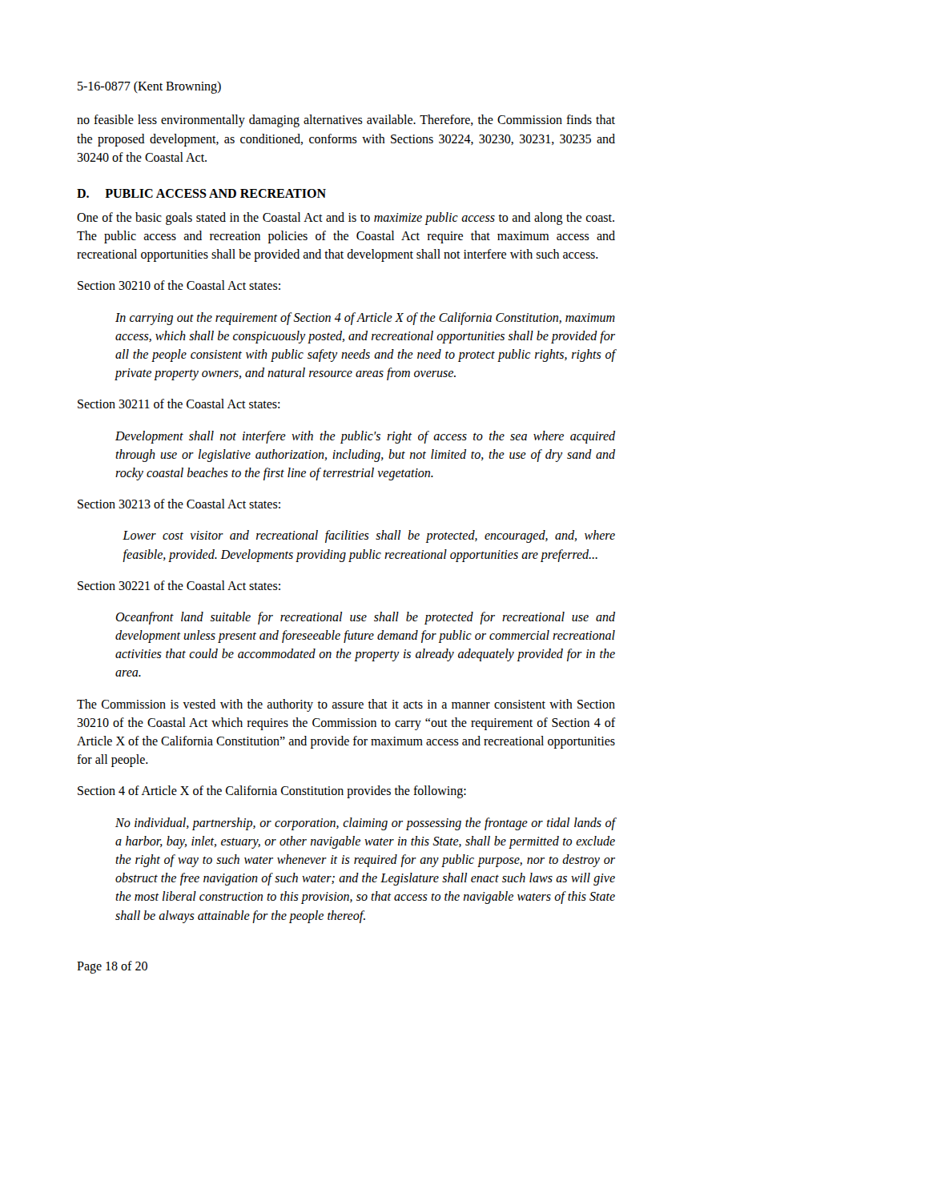5-16-0877 (Kent Browning)
no feasible less environmentally damaging alternatives available. Therefore, the Commission finds that the proposed development, as conditioned, conforms with Sections 30224, 30230, 30231, 30235 and 30240 of the Coastal Act.
D. PUBLIC ACCESS AND RECREATION
One of the basic goals stated in the Coastal Act and is to maximize public access to and along the coast. The public access and recreation policies of the Coastal Act require that maximum access and recreational opportunities shall be provided and that development shall not interfere with such access.
Section 30210 of the Coastal Act states:
In carrying out the requirement of Section 4 of Article X of the California Constitution, maximum access, which shall be conspicuously posted, and recreational opportunities shall be provided for all the people consistent with public safety needs and the need to protect public rights, rights of private property owners, and natural resource areas from overuse.
Section 30211 of the Coastal Act states:
Development shall not interfere with the public's right of access to the sea where acquired through use or legislative authorization, including, but not limited to, the use of dry sand and rocky coastal beaches to the first line of terrestrial vegetation.
Section 30213 of the Coastal Act states:
Lower cost visitor and recreational facilities shall be protected, encouraged, and, where feasible, provided. Developments providing public recreational opportunities are preferred...
Section 30221 of the Coastal Act states:
Oceanfront land suitable for recreational use shall be protected for recreational use and development unless present and foreseeable future demand for public or commercial recreational activities that could be accommodated on the property is already adequately provided for in the area.
The Commission is vested with the authority to assure that it acts in a manner consistent with Section 30210 of the Coastal Act which requires the Commission to carry “out the requirement of Section 4 of Article X of the California Constitution” and provide for maximum access and recreational opportunities for all people.
Section 4 of Article X of the California Constitution provides the following:
No individual, partnership, or corporation, claiming or possessing the frontage or tidal lands of a harbor, bay, inlet, estuary, or other navigable water in this State, shall be permitted to exclude the right of way to such water whenever it is required for any public purpose, nor to destroy or obstruct the free navigation of such water; and the Legislature shall enact such laws as will give the most liberal construction to this provision, so that access to the navigable waters of this State shall be always attainable for the people thereof.
Page 18 of 20